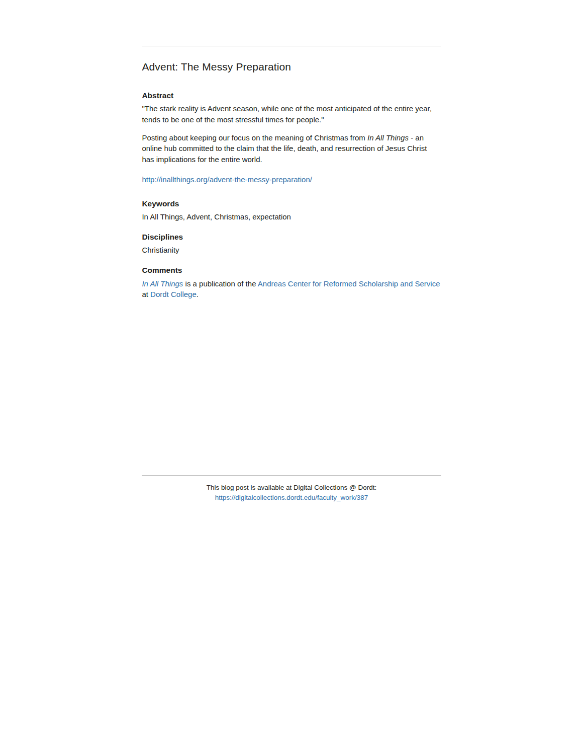Advent: The Messy Preparation
Abstract
"The stark reality is Advent season, while one of the most anticipated of the entire year, tends to be one of the most stressful times for people."
Posting about keeping our focus on the meaning of Christmas from In All Things - an online hub committed to the claim that the life, death, and resurrection of Jesus Christ has implications for the entire world.
http://inallthings.org/advent-the-messy-preparation/
Keywords
In All Things, Advent, Christmas, expectation
Disciplines
Christianity
Comments
In All Things is a publication of the Andreas Center for Reformed Scholarship and Service at Dordt College.
This blog post is available at Digital Collections @ Dordt: https://digitalcollections.dordt.edu/faculty_work/387